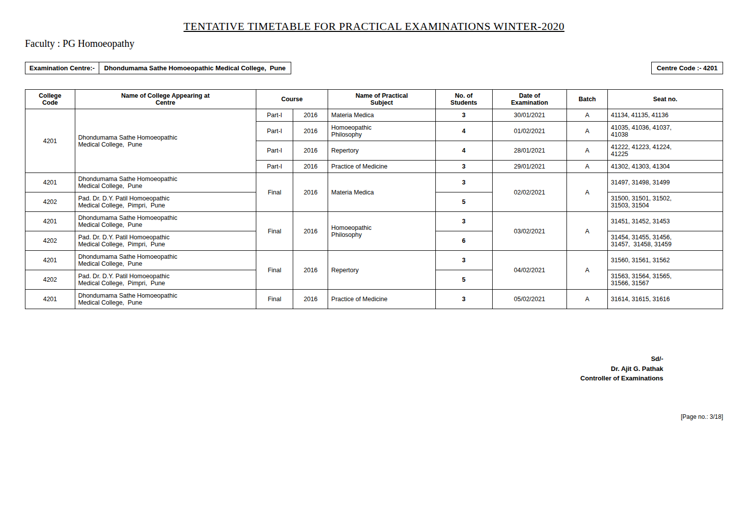TENTATIVE TIMETABLE FOR PRACTICAL EXAMINATIONS WINTER-2020
Faculty : PG Homoeopathy
Examination Centre:-
Dhondumama Sathe Homoeopathic Medical College, Pune
Centre Code :- 4201
| College Code | Name of College Appearing at Centre | Course | Name of Practical Subject | No. of Students | Date of Examination | Batch | Seat no. |
| --- | --- | --- | --- | --- | --- | --- | --- |
| 4201 | Dhondumama Sathe Homoeopathic Medical College, Pune | Part-I | 2016 | Materia Medica | 3 | 30/01/2021 | A | 41134, 41135, 41136 |
| Part-I | 2016 | Homoeopathic Philosophy | 4 | 01/02/2021 | A | 41035, 41036, 41037, 41038 |
| Part-I | 2016 | Repertory | 4 | 28/01/2021 | A | 41222, 41223, 41224, 41225 |
| Part-I | 2016 | Practice of Medicine | 3 | 29/01/2021 | A | 41302, 41303, 41304 |
| 4201 | Dhondumama Sathe Homoeopathic Medical College, Pune | Final | 2016 | Materia Medica | 3 | 02/02/2021 | A | 31497, 31498, 31499 |
| 4202 | Pad. Dr. D.Y. Patil Homoeopathic Medical College, Pimpri, Pune | 5 | 31500, 31501, 31502, 31503, 31504 |
| 4201 | Dhondumama Sathe Homoeopathic Medical College, Pune | Final | 2016 | Homoeopathic Philosophy | 3 | 03/02/2021 | A | 31451, 31452, 31453 |
| 4202 | Pad. Dr. D.Y. Patil Homoeopathic Medical College, Pimpri, Pune | 6 | 31454, 31455, 31456, 31457, 31458, 31459 |
| 4201 | Dhondumama Sathe Homoeopathic Medical College, Pune | Final | 2016 | Repertory | 3 | 04/02/2021 | A | 31560, 31561, 31562 |
| 4202 | Pad. Dr. D.Y. Patil Homoeopathic Medical College, Pimpri, Pune | 5 | 31563, 31564, 31565, 31566, 31567 |
| 4201 | Dhondumama Sathe Homoeopathic Medical College, Pune | Final | 2016 | Practice of Medicine | 3 | 05/02/2021 | A | 31614, 31615, 31616 |
Sd/-
Dr. Ajit G. Pathak
Controller of Examinations
[Page no.: 3/18]